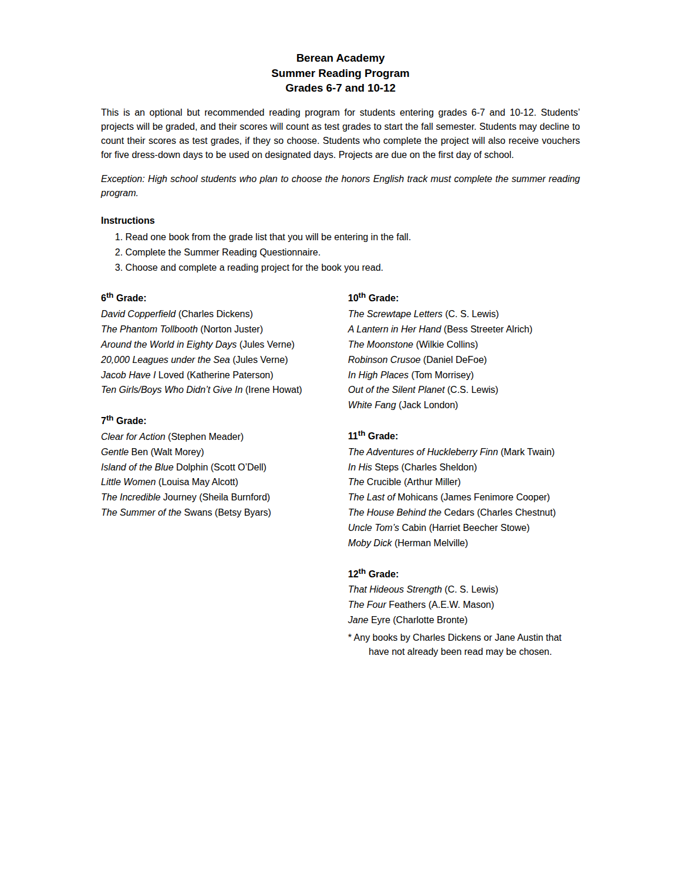Berean Academy Summer Reading Program Grades 6-7 and 10-12
This is an optional but recommended reading program for students entering grades 6-7 and 10-12. Students’ projects will be graded, and their scores will count as test grades to start the fall semester. Students may decline to count their scores as test grades, if they so choose. Students who complete the project will also receive vouchers for five dress-down days to be used on designated days. Projects are due on the first day of school.
Exception: High school students who plan to choose the honors English track must complete the summer reading program.
Instructions
Read one book from the grade list that you will be entering in the fall.
Complete the Summer Reading Questionnaire.
Choose and complete a reading project for the book you read.
6th Grade:
David Copperfield (Charles Dickens)
The Phantom Tollbooth (Norton Juster)
Around the World in Eighty Days (Jules Verne)
20,000 Leagues under the Sea (Jules Verne)
Jacob Have I Loved (Katherine Paterson)
Ten Girls/Boys Who Didn’t Give In (Irene Howat)
7th Grade:
Clear for Action (Stephen Meader)
Gentle Ben (Walt Morey)
Island of the Blue Dolphin (Scott O’Dell)
Little Women (Louisa May Alcott)
The Incredible Journey (Sheila Burnford)
The Summer of the Swans (Betsy Byars)
10th Grade:
The Screwtape Letters (C. S. Lewis)
A Lantern in Her Hand (Bess Streeter Alrich)
The Moonstone (Wilkie Collins)
Robinson Crusoe (Daniel DeFoe)
In High Places (Tom Morrisey)
Out of the Silent Planet (C.S. Lewis)
White Fang (Jack London)
11th Grade:
The Adventures of Huckleberry Finn (Mark Twain)
In His Steps (Charles Sheldon)
The Crucible (Arthur Miller)
The Last of Mohicans (James Fenimore Cooper)
The House Behind the Cedars (Charles Chestnut)
Uncle Tom’s Cabin (Harriet Beecher Stowe)
Moby Dick (Herman Melville)
12th Grade:
That Hideous Strength (C. S. Lewis)
The Four Feathers (A.E.W. Mason)
Jane Eyre (Charlotte Bronte)
* Any books by Charles Dickens or Jane Austin that have not already been read may be chosen.